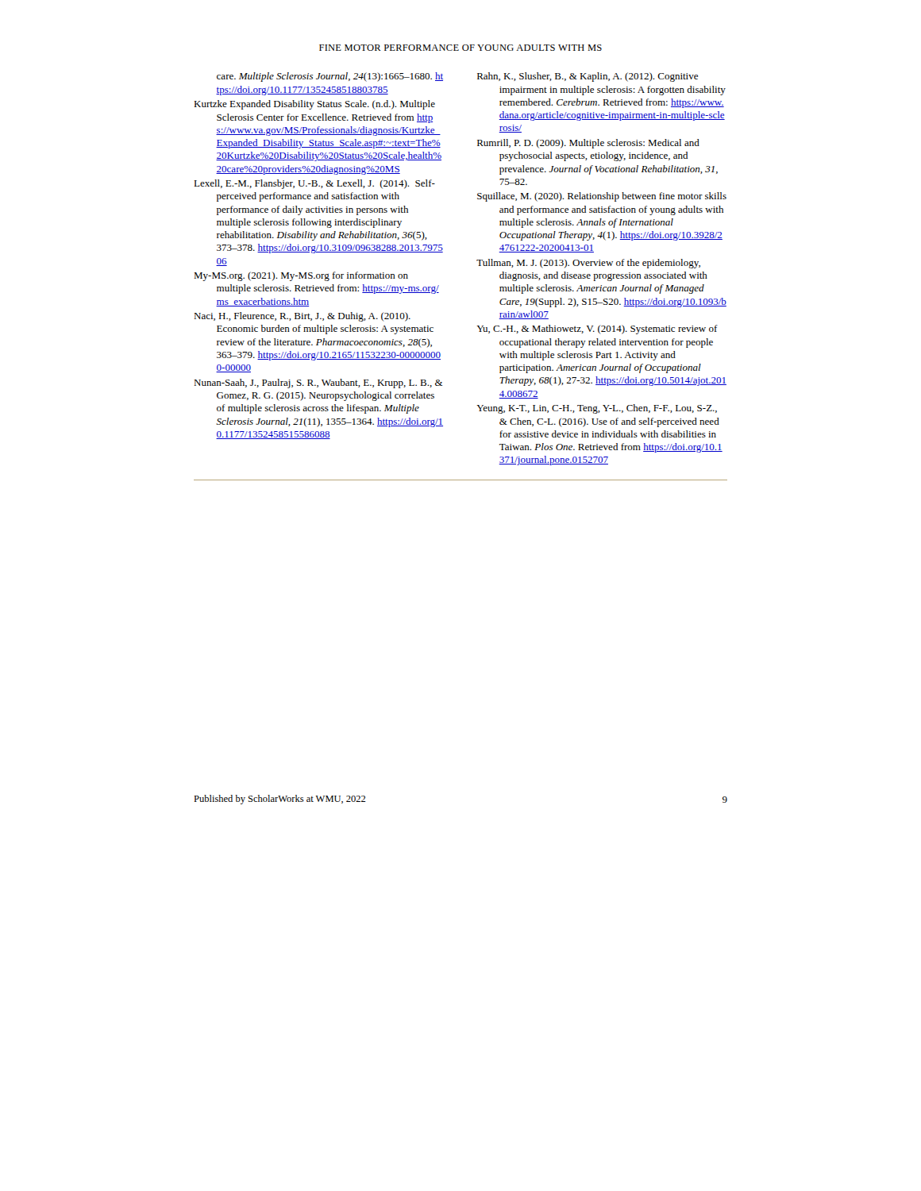FINE MOTOR PERFORMANCE OF YOUNG ADULTS WITH MS
care. Multiple Sclerosis Journal, 24(13):1665–1680. https://doi.org/10.1177/1352458518803785
Kurtzke Expanded Disability Status Scale. (n.d.). Multiple Sclerosis Center for Excellence. Retrieved from https://www.va.gov/MS/Professionals/diagnosis/Kurtzke_Expanded_Disability_Status_Scale.asp#:~:text=The%20Kurtzke%20Disability%20Status%20Scale,health%20care%20providers%20diagnosing%20MS
Lexell, E.-M., Flansbjer, U.-B., & Lexell, J. (2014). Self-perceived performance and satisfaction with performance of daily activities in persons with multiple sclerosis following interdisciplinary rehabilitation. Disability and Rehabilitation, 36(5), 373–378. https://doi.org/10.3109/09638288.2013.797506
My-MS.org. (2021). My-MS.org for information on multiple sclerosis. Retrieved from: https://my-ms.org/ms_exacerbations.htm
Naci, H., Fleurence, R., Birt, J., & Duhig, A. (2010). Economic burden of multiple sclerosis: A systematic review of the literature. Pharmacoeconomics, 28(5), 363–379. https://doi.org/10.2165/11532230-000000000-00000
Nunan-Saah, J., Paulraj, S. R., Waubant, E., Krupp, L. B., & Gomez, R. G. (2015). Neuropsychological correlates of multiple sclerosis across the lifespan. Multiple Sclerosis Journal, 21(11), 1355–1364. https://doi.org/10.1177/1352458515586088
Rahn, K., Slusher, B., & Kaplin, A. (2012). Cognitive impairment in multiple sclerosis: A forgotten disability remembered. Cerebrum. Retrieved from: https://www.dana.org/article/cognitive-impairment-in-multiple-sclerosis/
Rumrill, P. D. (2009). Multiple sclerosis: Medical and psychosocial aspects, etiology, incidence, and prevalence. Journal of Vocational Rehabilitation, 31, 75–82.
Squillace, M. (2020). Relationship between fine motor skills and performance and satisfaction of young adults with multiple sclerosis. Annals of International Occupational Therapy, 4(1). https://doi.org/10.3928/24761222-20200413-01
Tullman, M. J. (2013). Overview of the epidemiology, diagnosis, and disease progression associated with multiple sclerosis. American Journal of Managed Care, 19(Suppl. 2), S15–S20. https://doi.org/10.1093/brain/awl007
Yu, C.-H., & Mathiowetz, V. (2014). Systematic review of occupational therapy related intervention for people with multiple sclerosis Part 1. Activity and participation. American Journal of Occupational Therapy, 68(1), 27-32. https://doi.org/10.5014/ajot.2014.008672
Yeung, K-T., Lin, C-H., Teng, Y-L., Chen, F-F., Lou, S-Z., & Chen, C-L. (2016). Use of and self-perceived need for assistive device in individuals with disabilities in Taiwan. Plos One. Retrieved from https://doi.org/10.1371/journal.pone.0152707
Published by ScholarWorks at WMU, 2022 9